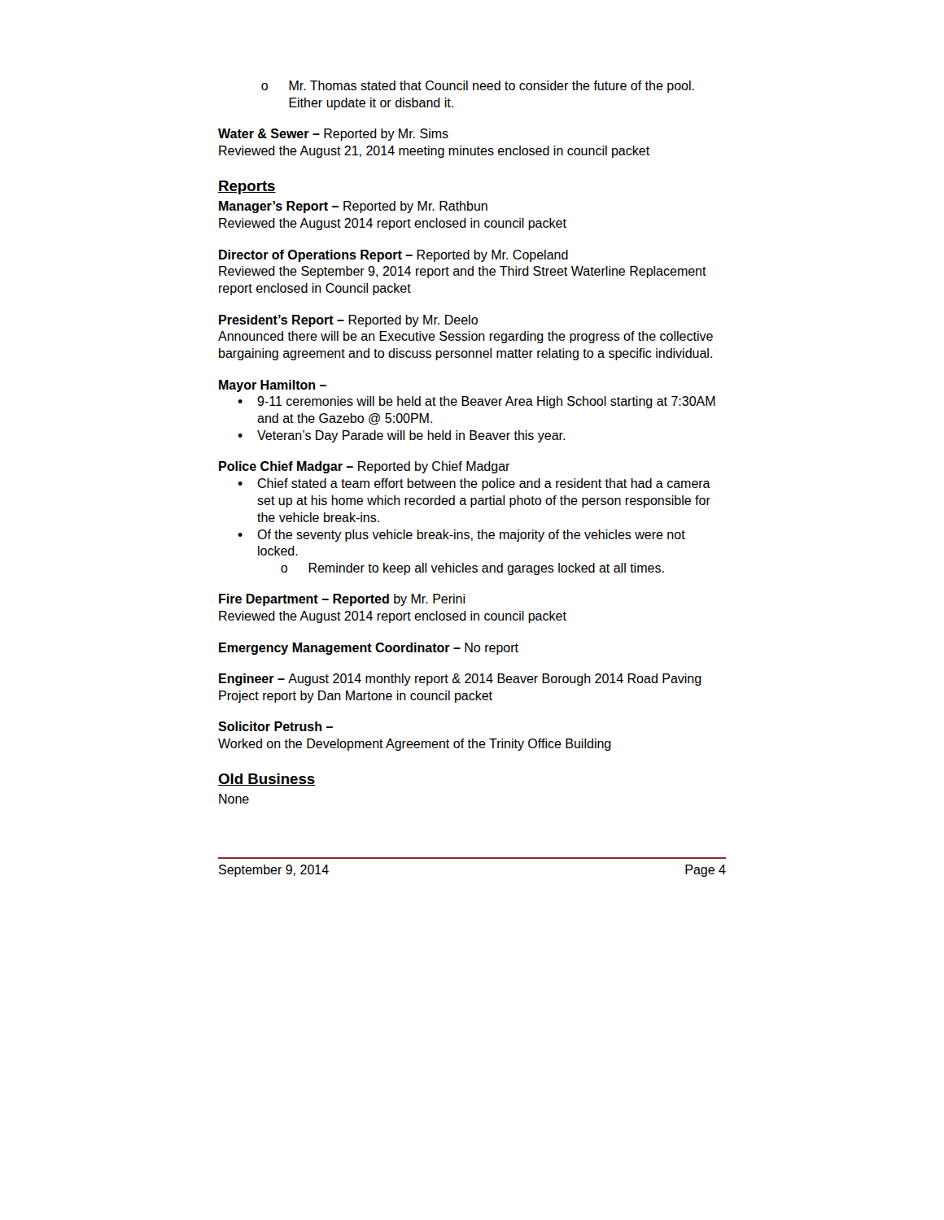Mr. Thomas stated that Council need to consider the future of the pool. Either update it or disband it.
Water & Sewer – Reported by Mr. Sims
Reviewed the August 21, 2014 meeting minutes enclosed in council packet
Reports
Manager’s Report – Reported by Mr. Rathbun
Reviewed the August 2014 report enclosed in council packet
Director of Operations Report – Reported by Mr. Copeland
Reviewed the September 9, 2014 report and the Third Street Waterline Replacement report enclosed in Council packet
President’s Report – Reported by Mr. Deelo
Announced there will be an Executive Session regarding the progress of the collective bargaining agreement and to discuss personnel matter relating to a specific individual.
Mayor Hamilton –
9-11 ceremonies will be held at the Beaver Area High School starting at 7:30AM and at the Gazebo @ 5:00PM.
Veteran’s Day Parade will be held in Beaver this year.
Police Chief Madgar – Reported by Chief Madgar
Chief stated a team effort between the police and a resident that had a camera set up at his home which recorded a partial photo of the person responsible for the vehicle break-ins.
Of the seventy plus vehicle break-ins, the majority of the vehicles were not locked.
Reminder to keep all vehicles and garages locked at all times.
Fire Department – Reported by Mr. Perini
Reviewed the August 2014 report enclosed in council packet
Emergency Management Coordinator – No report
Engineer – August 2014 monthly report & 2014 Beaver Borough 2014 Road Paving Project report by Dan Martone in council packet
Solicitor Petrush –
Worked on the Development Agreement of the Trinity Office Building
Old Business
None
September 9, 2014 Page 4